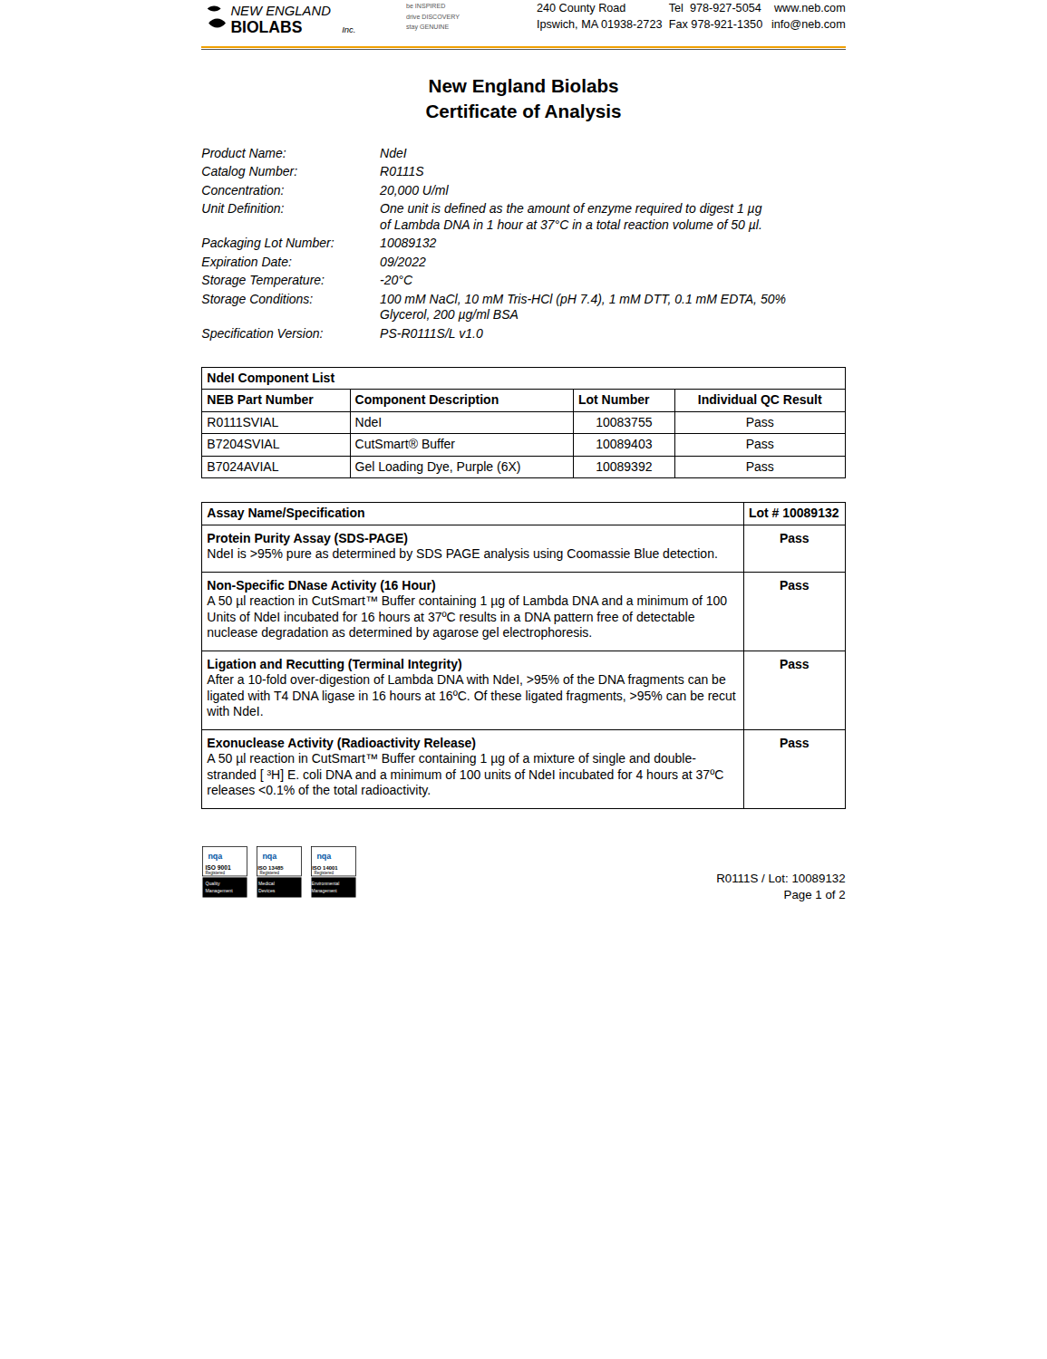| | | 240 County Road Ipswich, MA 01938-2723 | Tel 978-927-5054 Fax 978-921-1350 | www.neb.com info@neb.com |
New England Biolabs
Certificate of Analysis
| Product Name: | NdeI |
| Catalog Number: | R0111S |
| Concentration: | 20,000 U/ml |
| Unit Definition: | One unit is defined as the amount of enzyme required to digest 1 µg of Lambda DNA in 1 hour at 37°C in a total reaction volume of 50 µl. |
| Packaging Lot Number: | 10089132 |
| Expiration Date: | 09/2022 |
| Storage Temperature: | -20°C |
| Storage Conditions: | 100 mM NaCl, 10 mM Tris-HCl (pH 7.4), 1 mM DTT, 0.1 mM EDTA, 50% Glycerol, 200 µg/ml BSA |
| Specification Version: | PS-R0111S/L v1.0 |
| NdeI Component List |
| --- |
| NEB Part Number | Component Description | Lot Number | Individual QC Result |
| R0111SVIAL | NdeI | 10083755 | Pass |
| B7204SVIAL | CutSmart® Buffer | 10089403 | Pass |
| B7024AVIAL | Gel Loading Dye, Purple (6X) | 10089392 | Pass |
| Assay Name/Specification | Lot # 10089132 |
| --- | --- |
| Protein Purity Assay (SDS-PAGE) NdeI is >95% pure as determined by SDS PAGE analysis using Coomassie Blue detection. | Pass |
| Non-Specific DNase Activity (16 Hour) A 50 µl reaction in CutSmart™ Buffer containing 1 µg of Lambda DNA and a minimum of 100 Units of NdeI incubated for 16 hours at 37ºC results in a DNA pattern free of detectable nuclease degradation as determined by agarose gel electrophoresis. | Pass |
| Ligation and Recutting (Terminal Integrity) After a 10-fold over-digestion of Lambda DNA with NdeI, >95% of the DNA fragments can be ligated with T4 DNA ligase in 16 hours at 16ºC. Of these ligated fragments, >95% can be recut with NdeI. | Pass |
| Exonuclease Activity (Radioactivity Release) A 50 µl reaction in CutSmart™ Buffer containing 1 µg of a mixture of single and double-stranded [ ³H] E. coli DNA and a minimum of 100 units of NdeI incubated for 4 hours at 37ºC releases <0.1% of the total radioactivity. | Pass |
| | R0111S / Lot: 10089132 Page 1 of 2 |